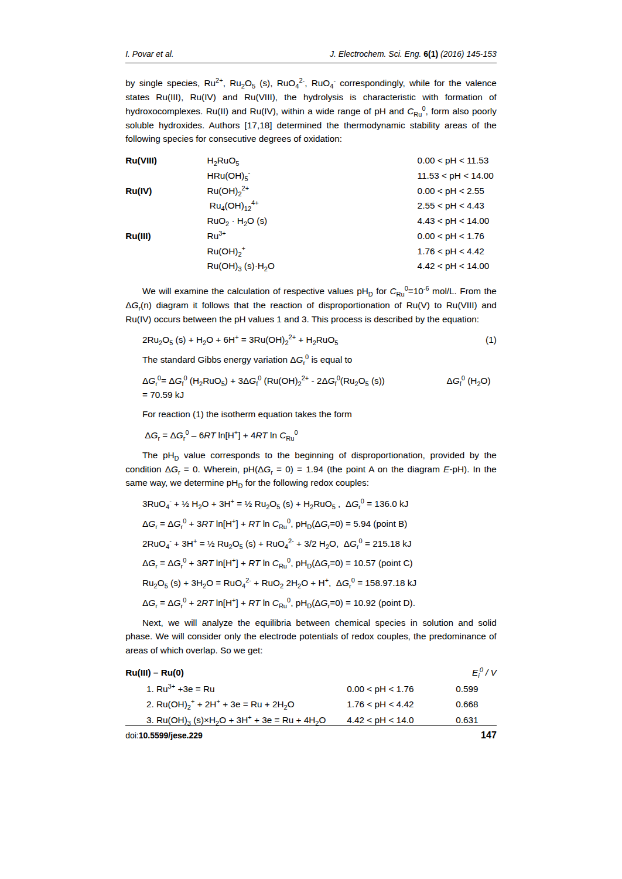I. Povar et al.
J. Electrochem. Sci. Eng. 6(1) (2016) 145-153
by single species, Ru2+, Ru2O5 (s), RuO42-, RuO4- correspondingly, while for the valence states Ru(III), Ru(IV) and Ru(VIII), the hydrolysis is characteristic with formation of hydroxocomplexes. Ru(II) and Ru(IV), within a wide range of pH and CRu0, form also poorly soluble hydroxides. Authors [17,18] determined the thermodynamic stability areas of the following species for consecutive degrees of oxidation:
| Ru(VIII) | H 2 RuO 5 | 0.00 < pH < 11.53 |
| | HRu(OH) 5 - | 11.53 < pH < 14.00 |
| Ru(IV) | Ru(OH) 2 2+ | 0.00 < pH < 2.55 |
| | Ru 4 (OH) 12 4+ | 2.55 < pH < 4.43 |
| | RuO 2 · H 2 O (s) | 4.43 < pH < 14.00 |
| Ru(III) | Ru 3+ | 0.00 < pH < 1.76 |
| | Ru(OH) 2 + | 1.76 < pH < 4.42 |
| | Ru(OH) 3 (s)·H 2 O | 4.42 < pH < 14.00 |
We will examine the calculation of respective values pHD for CRu0=10-6 mol/L. From the ΔGr(n) diagram it follows that the reaction of disproportionation of Ru(V) to Ru(VIII) and Ru(IV) occurs between the pH values 1 and 3. This process is described by the equation:
2Ru2O5 (s) + H2O + 6H+ = 3Ru(OH)22+ + H2RuO5(1)
The standard Gibbs energy variation ΔGr0 is equal to
ΔGr0= ΔGf0 (H2RuO5) + 3ΔGf0 (Ru(OH)22+ - 2ΔGf0(Ru2O5 (s)) ΔGf0 (H2O) = 70.59 kJ
For reaction (1) the isotherm equation takes the form
ΔGr = ΔGr0 – 6RT ln[H+] + 4RT ln CRu0
The pHD value corresponds to the beginning of disproportionation, provided by the condition ΔGr = 0. Wherein, pH(ΔGr = 0) = 1.94 (the point A on the diagram E-pH). In the same way, we determine pHD for the following redox couples:
3RuO4- + ½ H2O + 3H+ = ½ Ru2O5 (s) + H2RuO5 , ΔGr0 = 136.0 kJ
ΔGr = ΔGr0 + 3RT ln[H+] + RT ln CRu0, pHD(ΔGr=0) = 5.94 (point B)
2RuO4- + 3H+ = ½ Ru2O5 (s) + RuO42- + 3/2 H2O, ΔGr0 = 215.18 kJ
ΔGr = ΔGr0 + 3RT ln[H+] + RT ln CRu0, pHD(ΔGr=0) = 10.57 (point C)
Ru2O5 (s) + 3H2O = RuO42- + RuO2 2H2O + H+, ΔGr0 = 158.97.18 kJ
ΔGr = ΔGr0 + 2RT ln[H+] + RT ln CRu0, pHD(ΔGr=0) = 10.92 (point D).
Next, we will analyze the equilibria between chemical species in solution and solid phase. We will consider only the electrode potentials of redox couples, the predominance of areas of which overlap. So we get:
Ru(III) – Ru(0) Ei0 / V
Ru3+ +3e = Ru 0.00 < pH < 1.76 0.599
Ru(OH)2+ + 2H+ + 3e = Ru + 2H2O 1.76 < pH < 4.42 0.668
Ru(OH)3 (s)×H2O + 3H+ + 3e = Ru + 4H2O 4.42 < pH < 14.0 0.631
doi:10.5599/jese.229
147